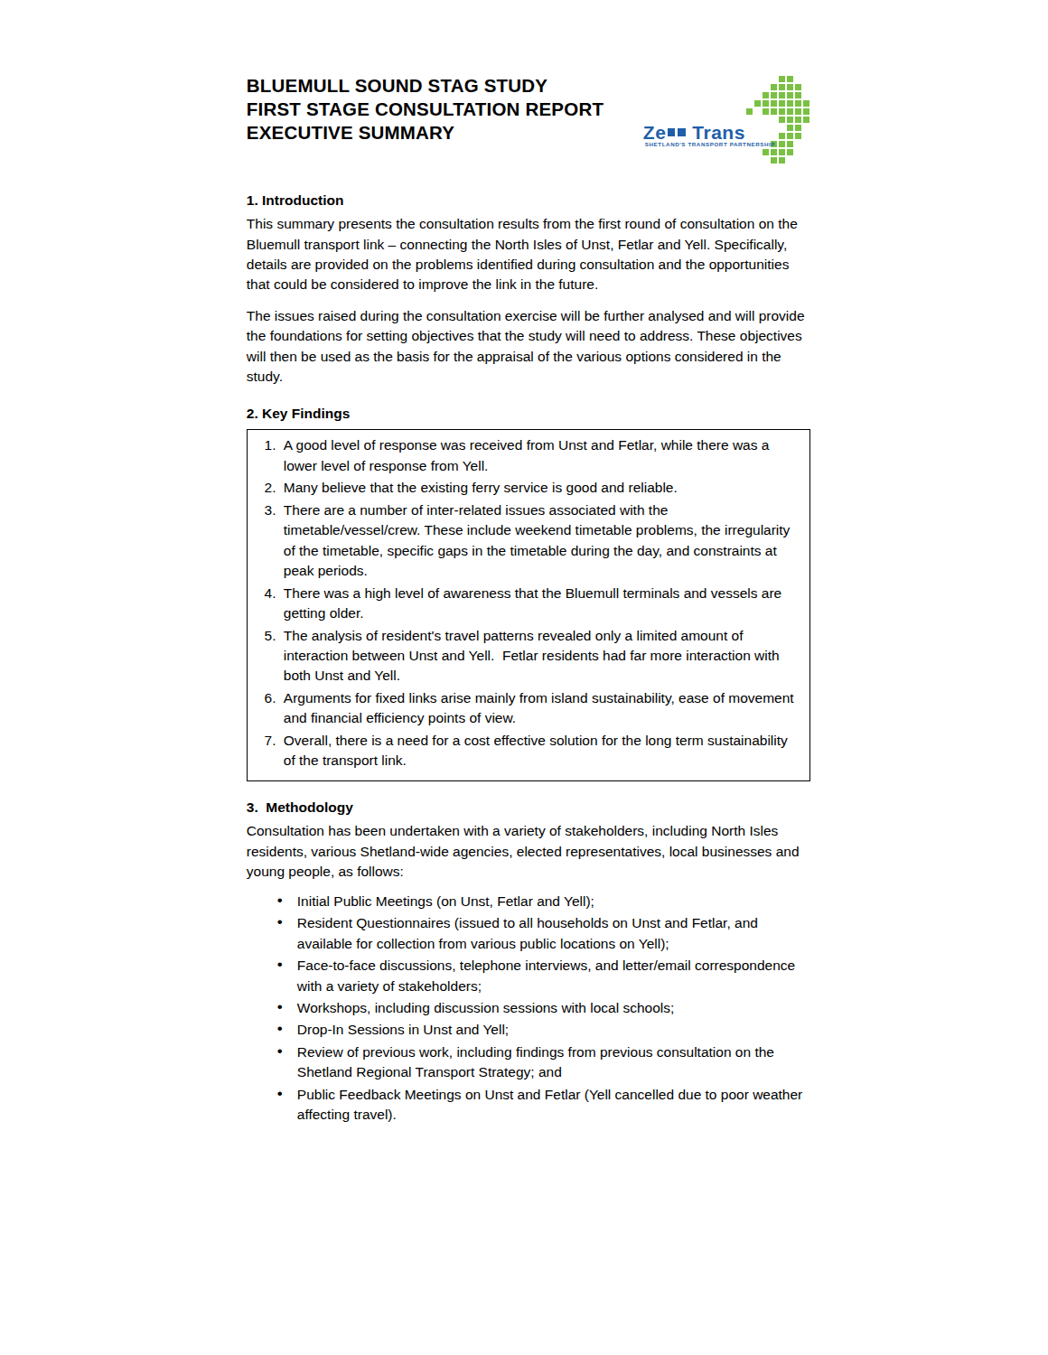Bluemull Sound STAG Study
First Stage Consultation Report
Executive Summary
Ze Trans
SHETLAND'S TRANSPORT PARTNERSHIP
1. Introduction
This summary presents the consultation results from the first round of consultation on the Bluemull transport link – connecting the North Isles of Unst, Fetlar and Yell. Specifically, details are provided on the problems identified during consultation and the opportunities that could be considered to improve the link in the future.
The issues raised during the consultation exercise will be further analysed and will provide the foundations for setting objectives that the study will need to address. These objectives will then be used as the basis for the appraisal of the various options considered in the study.
2. Key Findings
A good level of response was received from Unst and Fetlar, while there was a lower level of response from Yell.
Many believe that the existing ferry service is good and reliable.
There are a number of inter-related issues associated with the timetable/vessel/crew. These include weekend timetable problems, the irregularity of the timetable, specific gaps in the timetable during the day, and constraints at peak periods.
There was a high level of awareness that the Bluemull terminals and vessels are getting older.
The analysis of resident's travel patterns revealed only a limited amount of interaction between Unst and Yell. Fetlar residents had far more interaction with both Unst and Yell.
Arguments for fixed links arise mainly from island sustainability, ease of movement and financial efficiency points of view.
Overall, there is a need for a cost effective solution for the long term sustainability of the transport link.
3. Methodology
Consultation has been undertaken with a variety of stakeholders, including North Isles residents, various Shetland-wide agencies, elected representatives, local businesses and young people, as follows:
Initial Public Meetings (on Unst, Fetlar and Yell);
Resident Questionnaires (issued to all households on Unst and Fetlar, and available for collection from various public locations on Yell);
Face-to-face discussions, telephone interviews, and letter/email correspondence with a variety of stakeholders;
Workshops, including discussion sessions with local schools;
Drop-In Sessions in Unst and Yell;
Review of previous work, including findings from previous consultation on the Shetland Regional Transport Strategy; and
Public Feedback Meetings on Unst and Fetlar (Yell cancelled due to poor weather affecting travel).